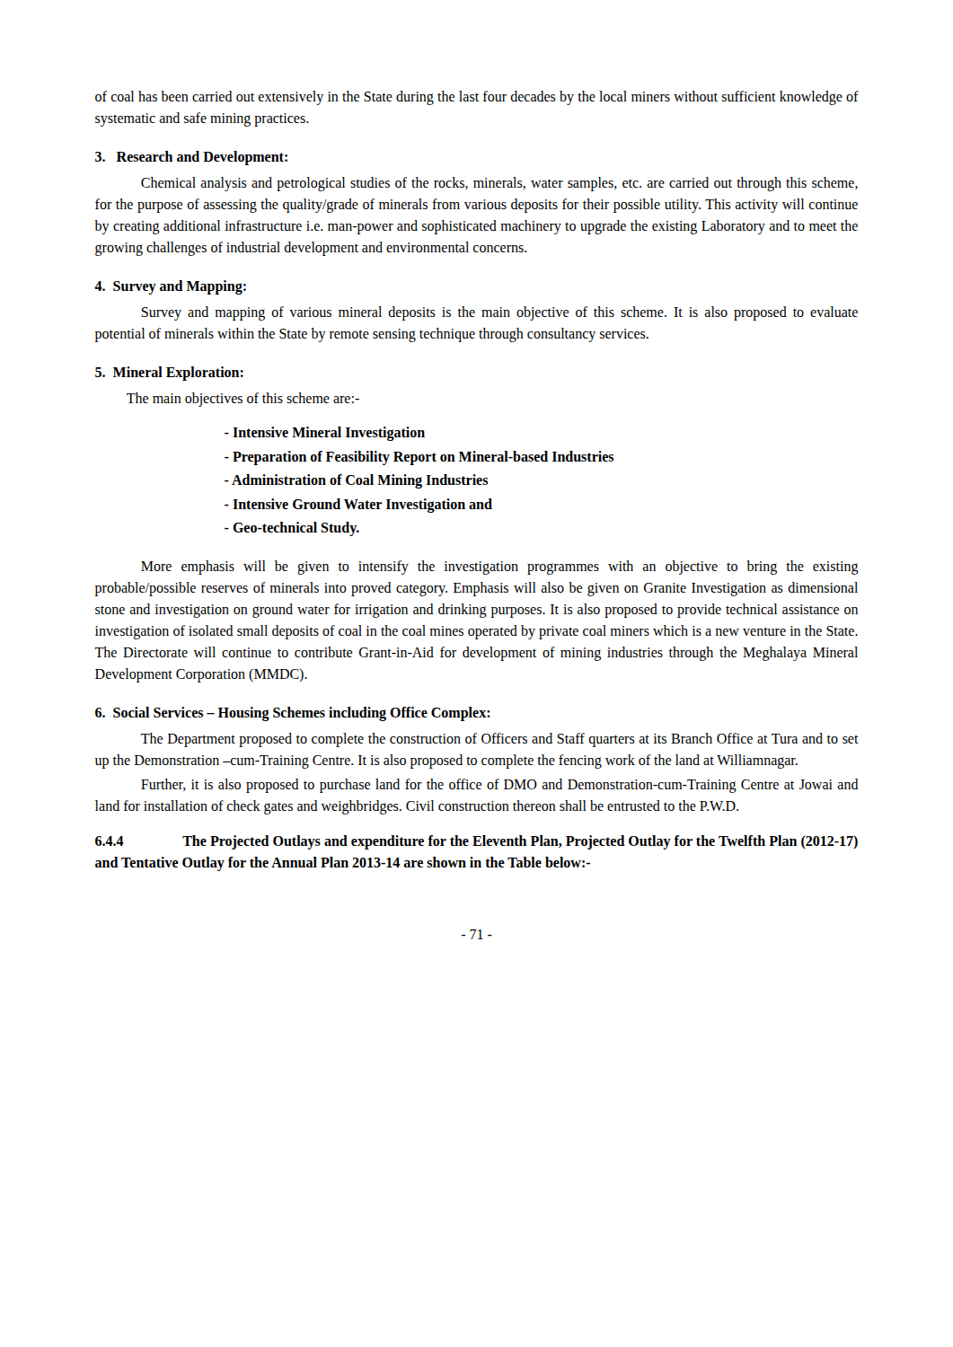of coal has been carried out extensively in the State during the last four decades by the local miners without sufficient knowledge of systematic and safe mining practices.
3. Research and Development:
Chemical analysis and petrological studies of the rocks, minerals, water samples, etc. are carried out through this scheme, for the purpose of assessing the quality/grade of minerals from various deposits for their possible utility. This activity will continue by creating additional infrastructure i.e. man-power and sophisticated machinery to upgrade the existing Laboratory and to meet the growing challenges of industrial development and environmental concerns.
4. Survey and Mapping:
Survey and mapping of various mineral deposits is the main objective of this scheme. It is also proposed to evaluate potential of minerals within the State by remote sensing technique through consultancy services.
5. Mineral Exploration:
The main objectives of this scheme are:-
Intensive Mineral Investigation
Preparation of Feasibility Report on Mineral-based Industries
Administration of Coal Mining Industries
Intensive Ground Water Investigation and
Geo-technical Study.
More emphasis will be given to intensify the investigation programmes with an objective to bring the existing probable/possible reserves of minerals into proved category. Emphasis will also be given on Granite Investigation as dimensional stone and investigation on ground water for irrigation and drinking purposes. It is also proposed to provide technical assistance on investigation of isolated small deposits of coal in the coal mines operated by private coal miners which is a new venture in the State. The Directorate will continue to contribute Grant-in-Aid for development of mining industries through the Meghalaya Mineral Development Corporation (MMDC).
6. Social Services – Housing Schemes including Office Complex:
The Department proposed to complete the construction of Officers and Staff quarters at its Branch Office at Tura and to set up the Demonstration –cum-Training Centre. It is also proposed to complete the fencing work of the land at Williamnagar.
Further, it is also proposed to purchase land for the office of DMO and Demonstration-cum-Training Centre at Jowai and land for installation of check gates and weighbridges. Civil construction thereon shall be entrusted to the P.W.D.
6.4.4 The Projected Outlays and expenditure for the Eleventh Plan, Projected Outlay for the Twelfth Plan (2012-17) and Tentative Outlay for the Annual Plan 2013-14 are shown in the Table below:-
- 71 -